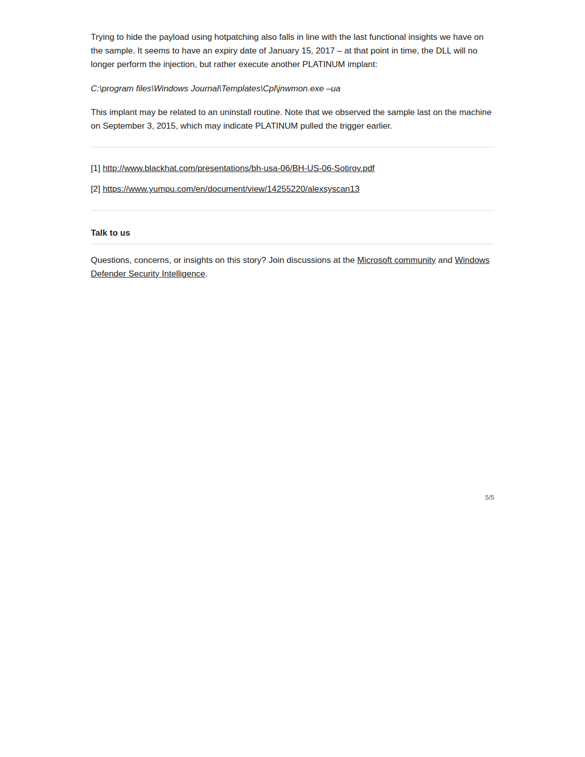Trying to hide the payload using hotpatching also falls in line with the last functional insights we have on the sample. It seems to have an expiry date of January 15, 2017 – at that point in time, the DLL will no longer perform the injection, but rather execute another PLATINUM implant:
C:\program files\Windows Journal\Templates\Cpl\jnwmon.exe –ua
This implant may be related to an uninstall routine. Note that we observed the sample last on the machine on September 3, 2015, which may indicate PLATINUM pulled the trigger earlier.
[1] http://www.blackhat.com/presentations/bh-usa-06/BH-US-06-Sotirov.pdf
[2] https://www.yumpu.com/en/document/view/14255220/alexsyscan13
Talk to us
Questions, concerns, or insights on this story? Join discussions at the Microsoft community and Windows Defender Security Intelligence.
5/5